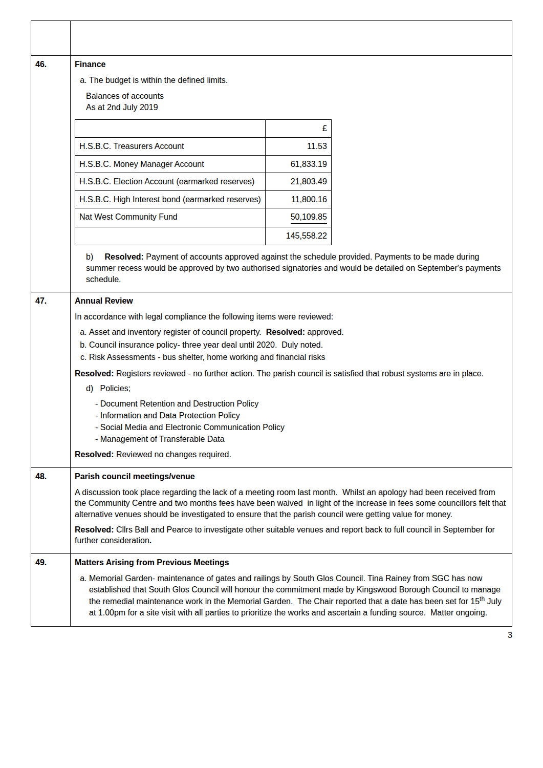| 46. | Finance The budget is within the defined limits. Balances of accounts As at 2nd July 2019 / / £ / / H.S.B.C. Treasurers Account / 11.53 / / H.S.B.C. Money Manager Account / 61,833.19 / / H.S.B.C. Election Account (earmarked reserves) / 21,803.49 / / H.S.B.C. High Interest bond (earmarked reserves) / 11,800.16 / / Nat West Community Fund / 50,109.85 / / / 145,558.22 / b) Resolved: Payment of accounts approved against the schedule provided. Payments to be made during summer recess would be approved by two authorised signatories and would be detailed on September's payments schedule. |
| 47. | Annual Review In accordance with legal compliance the following items were reviewed: Asset and inventory register of council property. Resolved: approved. Council insurance policy- three year deal until 2020. Duly noted. Risk Assessments - bus shelter, home working and financial risks Resolved: Registers reviewed - no further action. The parish council is satisfied that robust systems are in place. d) Policies; - Document Retention and Destruction Policy - Information and Data Protection Policy - Social Media and Electronic Communication Policy - Management of Transferable Data Resolved: Reviewed no changes required. |
| 48. | Parish council meetings/venue A discussion took place regarding the lack of a meeting room last month. Whilst an apology had been received from the Community Centre and two months fees have been waived in light of the increase in fees some councillors felt that alternative venues should be investigated to ensure that the parish council were getting value for money. Resolved: Cllrs Ball and Pearce to investigate other suitable venues and report back to full council in September for further consideration . |
| 49. | Matters Arising from Previous Meetings Memorial Garden- maintenance of gates and railings by South Glos Council. Tina Rainey from SGC has now established that South Glos Council will honour the commitment made by Kingswood Borough Council to manage the remedial maintenance work in the Memorial Garden. The Chair reported that a date has been set for 15 th July at 1.00pm for a site visit with all parties to prioritize the works and ascertain a funding source. Matter ongoing. |
3